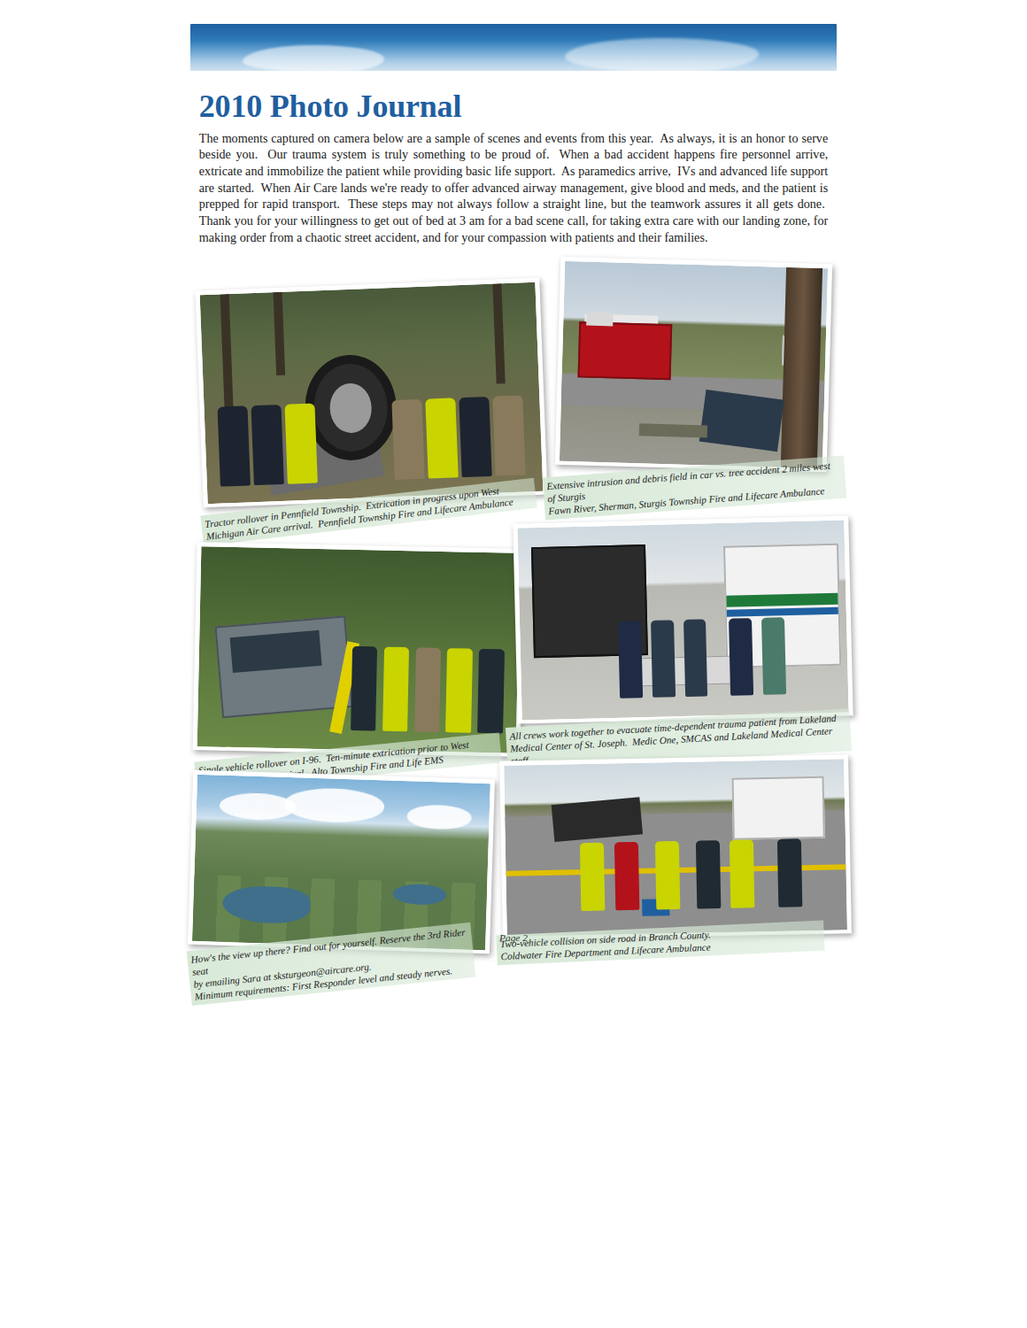2010 Photo Journal
The moments captured on camera below are a sample of scenes and events from this year. As always, it is an honor to serve beside you. Our trauma system is truly something to be proud of. When a bad accident happens fire personnel arrive, extricate and immobilize the patient while providing basic life support. As paramedics arrive, IVs and advanced life support are started. When Air Care lands we're ready to offer advanced airway management, give blood and meds, and the patient is prepped for rapid transport. These steps may not always follow a straight line, but the teamwork assures it all gets done. Thank you for your willingness to get out of bed at 3 am for a bad scene call, for taking extra care with our landing zone, for making order from a chaotic street accident, and for your compassion with patients and their families.
Tractor rollover in Pennfield Township. Extrication in progress upon West
Michigan Air Care arrival. Pennfield Township Fire and Lifecare Ambulance
Extensive intrusion and debris field in car vs. tree accident 2 miles west of Sturgis
Fawn River, Sherman, Sturgis Township Fire and Lifecare Ambulance
Single vehicle rollover on I-96. Ten-minute extrication prior to West
Michigan Air Care arrival. Alto Township Fire and Life EMS
All crews work together to evacuate time-dependent trauma patient from Lakeland
Medical Center of St. Joseph. Medic One, SMCAS and Lakeland Medical Center staff
How's the view up there? Find out for yourself. Reserve the 3rd Rider seat
by emailing Sara at sksturgeon@aircare.org.
Minimum requirements: First Responder level and steady nerves.
Two-vehicle collision on side road in Branch County.
Coldwater Fire Department and Lifecare Ambulance
Page 2